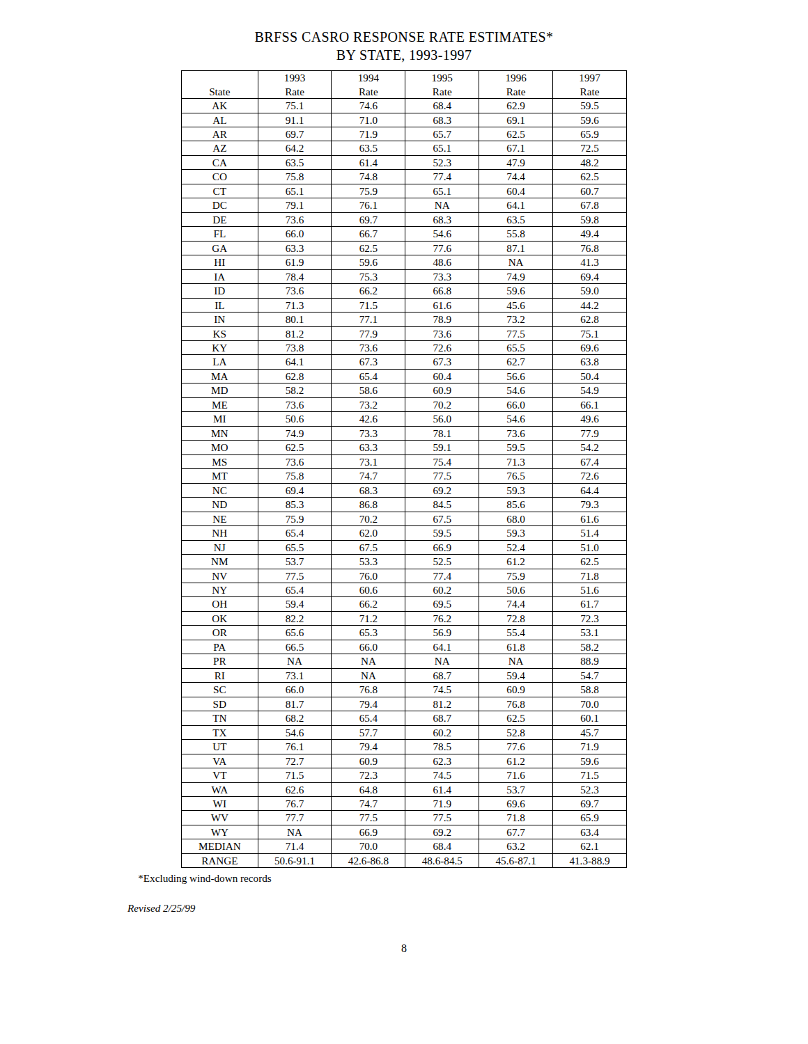BRFSS CASRO RESPONSE RATE ESTIMATES*BY STATE, 1993-1997
| | 1993 | 1994 | 1995 | 1996 | 1997 |
| --- | --- | --- | --- | --- | --- |
| State | Rate | Rate | Rate | Rate | Rate |
| AK | 75.1 | 74.6 | 68.4 | 62.9 | 59.5 |
| AL | 91.1 | 71.0 | 68.3 | 69.1 | 59.6 |
| AR | 69.7 | 71.9 | 65.7 | 62.5 | 65.9 |
| AZ | 64.2 | 63.5 | 65.1 | 67.1 | 72.5 |
| CA | 63.5 | 61.4 | 52.3 | 47.9 | 48.2 |
| CO | 75.8 | 74.8 | 77.4 | 74.4 | 62.5 |
| CT | 65.1 | 75.9 | 65.1 | 60.4 | 60.7 |
| DC | 79.1 | 76.1 | NA | 64.1 | 67.8 |
| DE | 73.6 | 69.7 | 68.3 | 63.5 | 59.8 |
| FL | 66.0 | 66.7 | 54.6 | 55.8 | 49.4 |
| GA | 63.3 | 62.5 | 77.6 | 87.1 | 76.8 |
| HI | 61.9 | 59.6 | 48.6 | NA | 41.3 |
| IA | 78.4 | 75.3 | 73.3 | 74.9 | 69.4 |
| ID | 73.6 | 66.2 | 66.8 | 59.6 | 59.0 |
| IL | 71.3 | 71.5 | 61.6 | 45.6 | 44.2 |
| IN | 80.1 | 77.1 | 78.9 | 73.2 | 62.8 |
| KS | 81.2 | 77.9 | 73.6 | 77.5 | 75.1 |
| KY | 73.8 | 73.6 | 72.6 | 65.5 | 69.6 |
| LA | 64.1 | 67.3 | 67.3 | 62.7 | 63.8 |
| MA | 62.8 | 65.4 | 60.4 | 56.6 | 50.4 |
| MD | 58.2 | 58.6 | 60.9 | 54.6 | 54.9 |
| ME | 73.6 | 73.2 | 70.2 | 66.0 | 66.1 |
| MI | 50.6 | 42.6 | 56.0 | 54.6 | 49.6 |
| MN | 74.9 | 73.3 | 78.1 | 73.6 | 77.9 |
| MO | 62.5 | 63.3 | 59.1 | 59.5 | 54.2 |
| MS | 73.6 | 73.1 | 75.4 | 71.3 | 67.4 |
| MT | 75.8 | 74.7 | 77.5 | 76.5 | 72.6 |
| NC | 69.4 | 68.3 | 69.2 | 59.3 | 64.4 |
| ND | 85.3 | 86.8 | 84.5 | 85.6 | 79.3 |
| NE | 75.9 | 70.2 | 67.5 | 68.0 | 61.6 |
| NH | 65.4 | 62.0 | 59.5 | 59.3 | 51.4 |
| NJ | 65.5 | 67.5 | 66.9 | 52.4 | 51.0 |
| NM | 53.7 | 53.3 | 52.5 | 61.2 | 62.5 |
| NV | 77.5 | 76.0 | 77.4 | 75.9 | 71.8 |
| NY | 65.4 | 60.6 | 60.2 | 50.6 | 51.6 |
| OH | 59.4 | 66.2 | 69.5 | 74.4 | 61.7 |
| OK | 82.2 | 71.2 | 76.2 | 72.8 | 72.3 |
| OR | 65.6 | 65.3 | 56.9 | 55.4 | 53.1 |
| PA | 66.5 | 66.0 | 64.1 | 61.8 | 58.2 |
| PR | NA | NA | NA | NA | 88.9 |
| RI | 73.1 | NA | 68.7 | 59.4 | 54.7 |
| SC | 66.0 | 76.8 | 74.5 | 60.9 | 58.8 |
| SD | 81.7 | 79.4 | 81.2 | 76.8 | 70.0 |
| TN | 68.2 | 65.4 | 68.7 | 62.5 | 60.1 |
| TX | 54.6 | 57.7 | 60.2 | 52.8 | 45.7 |
| UT | 76.1 | 79.4 | 78.5 | 77.6 | 71.9 |
| VA | 72.7 | 60.9 | 62.3 | 61.2 | 59.6 |
| VT | 71.5 | 72.3 | 74.5 | 71.6 | 71.5 |
| WA | 62.6 | 64.8 | 61.4 | 53.7 | 52.3 |
| WI | 76.7 | 74.7 | 71.9 | 69.6 | 69.7 |
| WV | 77.7 | 77.5 | 77.5 | 71.8 | 65.9 |
| WY | NA | 66.9 | 69.2 | 67.7 | 63.4 |
| MEDIAN | 71.4 | 70.0 | 68.4 | 63.2 | 62.1 |
| RANGE | 50.6-91.1 | 42.6-86.8 | 48.6-84.5 | 45.6-87.1 | 41.3-88.9 |
*Excluding wind-down records
Revised 2/25/99
8